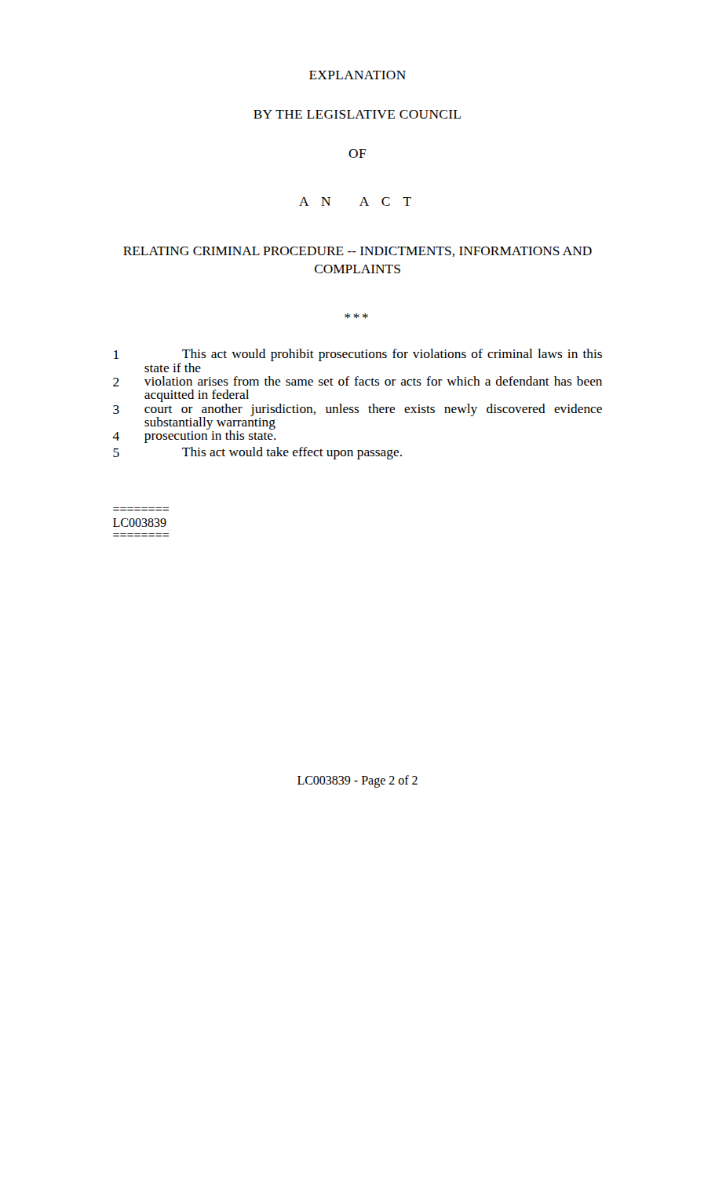EXPLANATION
BY THE LEGISLATIVE COUNCIL
OF
A N A C T
RELATING CRIMINAL PROCEDURE -- INDICTMENTS, INFORMATIONS AND
COMPLAINTS
***
| 1 | This act would prohibit prosecutions for violations of criminal laws in this state if the |
| 2 | violation arises from the same set of facts or acts for which a defendant has been acquitted in federal |
| 3 | court or another jurisdiction, unless there exists newly discovered evidence substantially warranting |
| 4 | prosecution in this state. |
| 5 | This act would take effect upon passage. |
========
LC003839
========
LC003839 - Page 2 of 2